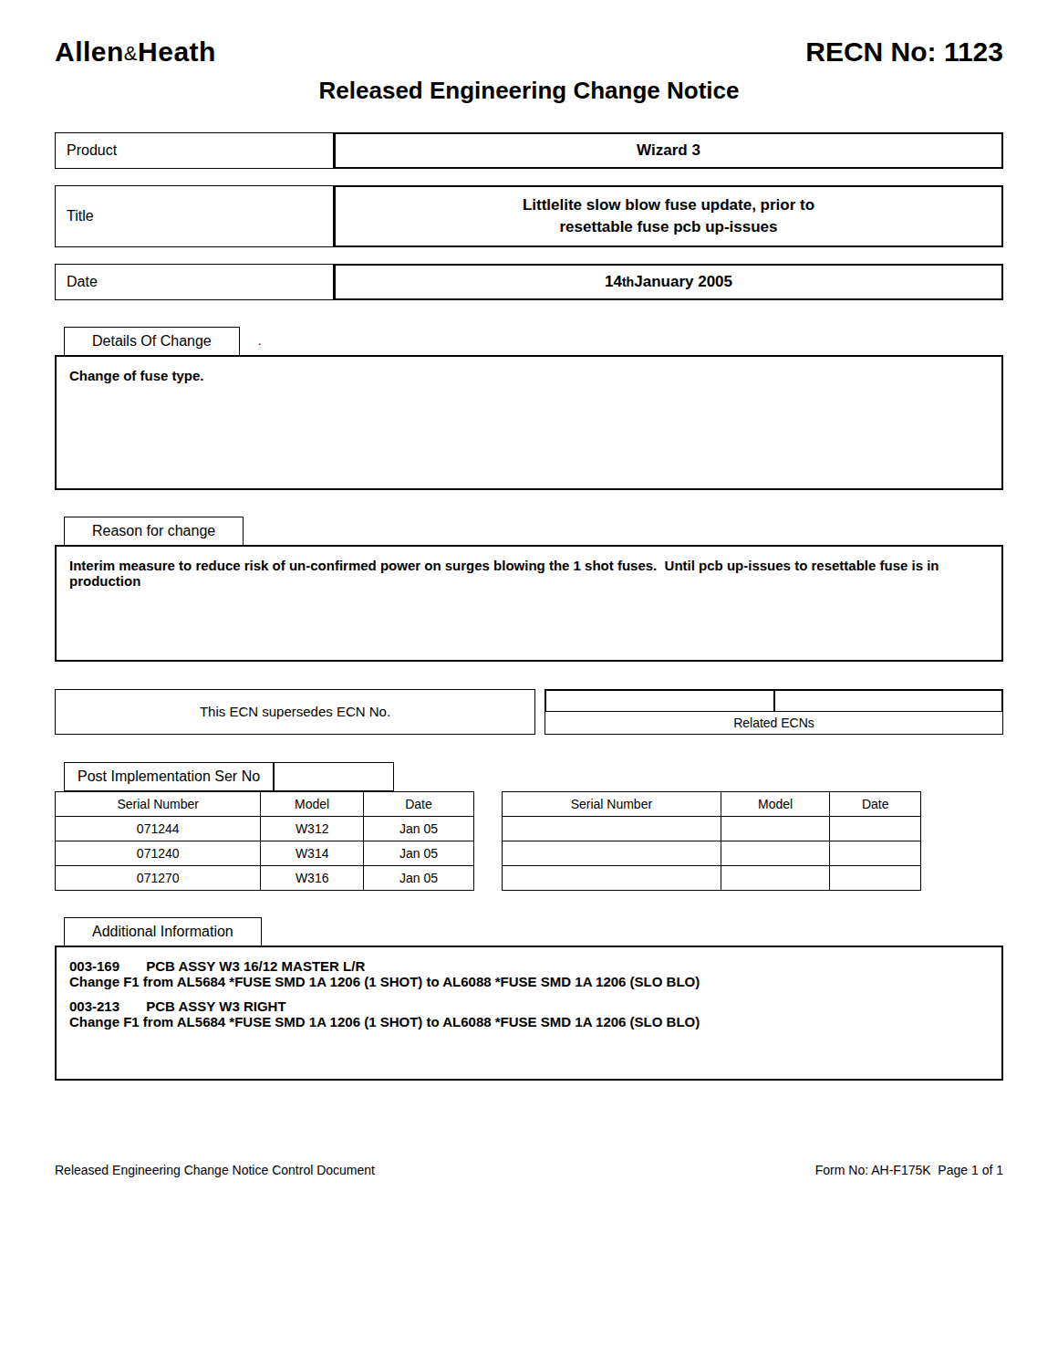Allen&Heath
RECN No: 1123
Released Engineering Change Notice
Product
Wizard 3
Title
Littlelite slow blow fuse update, prior to resettable fuse pcb up-issues
Date
14th January 2005
Details Of Change.
Change of fuse type.
Reason for change
Interim measure to reduce risk of un-confirmed power on surges blowing the 1 shot fuses. Until pcb up-issues to resettable fuse is in production
This ECN supersedes ECN No.
Related ECNs
Post Implementation Ser No
| Serial Number | Model | Date |
| --- | --- | --- |
| 071244 | W312 | Jan 05 |
| 071240 | W314 | Jan 05 |
| 071270 | W316 | Jan 05 |
| Serial Number | Model | Date |
| --- | --- | --- |
Additional Information
003-169 PCB ASSY W3 16/12 MASTER L/R
Change F1 from AL5684 *FUSE SMD 1A 1206 (1 SHOT) to AL6088 *FUSE SMD 1A 1206 (SLO BLO)
003-213 PCB ASSY W3 RIGHT
Change F1 from AL5684 *FUSE SMD 1A 1206 (1 SHOT) to AL6088 *FUSE SMD 1A 1206 (SLO BLO)
Released Engineering Change Notice Control Document
Form No: AH-F175K Page 1 of 1